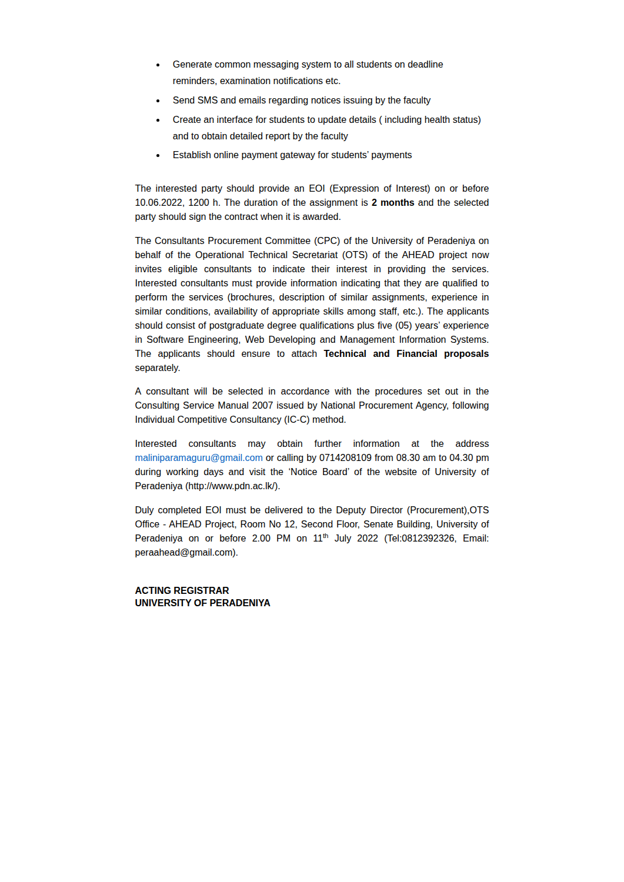Generate common messaging system to all students on deadline reminders, examination notifications etc.
Send SMS and emails regarding notices issuing by the faculty
Create an interface for students to update details ( including health status) and to obtain detailed report by the faculty
Establish online payment gateway for students’ payments
The interested party should provide an EOI (Expression of Interest) on or before 10.06.2022, 1200 h. The duration of the assignment is 2 months and the selected party should sign the contract when it is awarded.
The Consultants Procurement Committee (CPC) of the University of Peradeniya on behalf of the Operational Technical Secretariat (OTS) of the AHEAD project now invites eligible consultants to indicate their interest in providing the services. Interested consultants must provide information indicating that they are qualified to perform the services (brochures, description of similar assignments, experience in similar conditions, availability of appropriate skills among staff, etc.). The applicants should consist of postgraduate degree qualifications plus five (05) years’ experience in Software Engineering, Web Developing and Management Information Systems. The applicants should ensure to attach Technical and Financial proposals separately.
A consultant will be selected in accordance with the procedures set out in the Consulting Service Manual 2007 issued by National Procurement Agency, following Individual Competitive Consultancy (IC-C) method.
Interested consultants may obtain further information at the address maliniparamaguru@gmail.com or calling by 0714208109 from 08.30 am to 04.30 pm during working days and visit the ‘Notice Board’ of the website of University of Peradeniya (http://www.pdn.ac.lk/).
Duly completed EOI must be delivered to the Deputy Director (Procurement),OTS Office - AHEAD Project, Room No 12, Second Floor, Senate Building, University of Peradeniya on or before 2.00 PM on 11th July 2022 (Tel:0812392326, Email: peraahead@gmail.com).
ACTING REGISTRAR
UNIVERSITY OF PERADENIYA